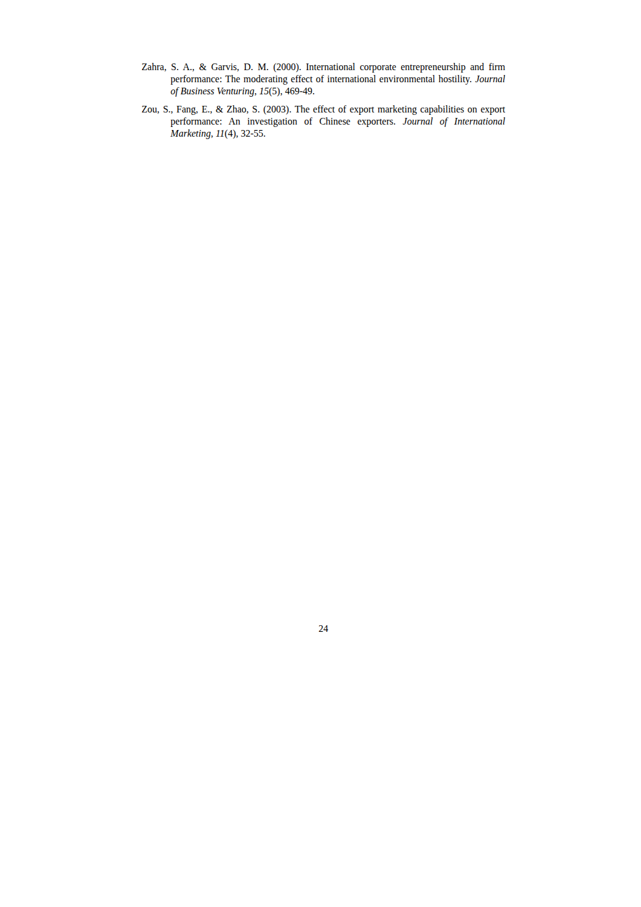Zahra, S. A., & Garvis, D. M. (2000). International corporate entrepreneurship and firm performance: The moderating effect of international environmental hostility. Journal of Business Venturing, 15(5), 469-49.
Zou, S., Fang, E., & Zhao, S. (2003). The effect of export marketing capabilities on export performance: An investigation of Chinese exporters. Journal of International Marketing, 11(4), 32-55.
24